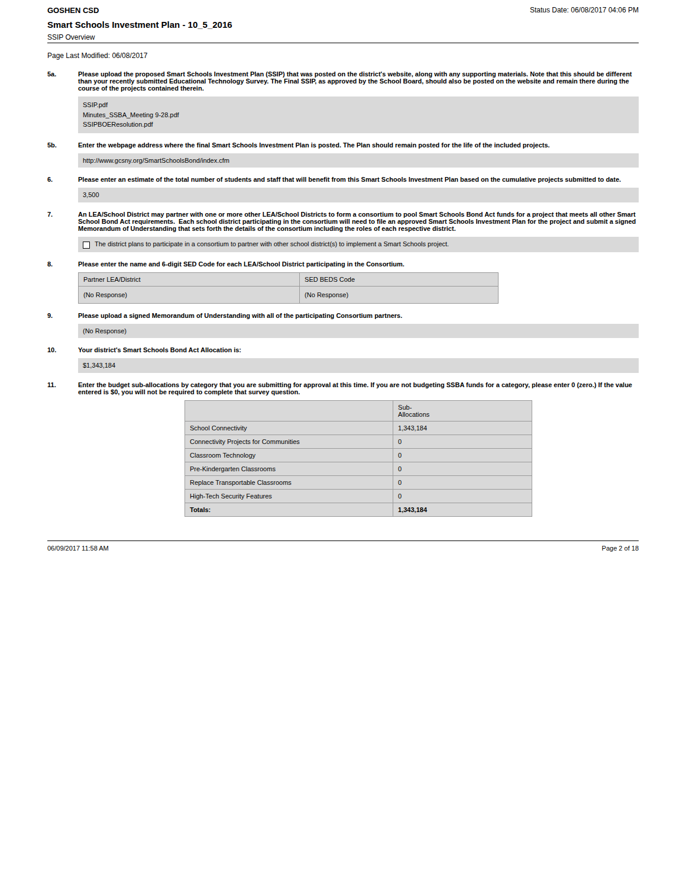GOSHEN CSD Status Date: 06/08/2017 04:06 PM
Smart Schools Investment Plan - 10_5_2016
SSIP Overview
Page Last Modified: 06/08/2017
5a.
Please upload the proposed Smart Schools Investment Plan (SSIP) that was posted on the district's website, along with any supporting materials. Note that this should be different than your recently submitted Educational Technology Survey. The Final SSIP, as approved by the School Board, should also be posted on the website and remain there during the course of the projects contained therein.
SSIP.pdf
Minutes_SSBA_Meeting 9-28.pdf
SSIPBOEResolution.pdf
5b.
Enter the webpage address where the final Smart Schools Investment Plan is posted. The Plan should remain posted for the life of the included projects.
http://www.gcsny.org/SmartSchoolsBond/index.cfm
6.
Please enter an estimate of the total number of students and staff that will benefit from this Smart Schools Investment Plan based on the cumulative projects submitted to date.
3,500
7.
An LEA/School District may partner with one or more other LEA/School Districts to form a consortium to pool Smart Schools Bond Act funds for a project that meets all other Smart School Bond Act requirements. Each school district participating in the consortium will need to file an approved Smart Schools Investment Plan for the project and submit a signed Memorandum of Understanding that sets forth the details of the consortium including the roles of each respective district.
The district plans to participate in a consortium to partner with other school district(s) to implement a Smart Schools project.
8.
Please enter the name and 6-digit SED Code for each LEA/School District participating in the Consortium.
| Partner LEA/District | SED BEDS Code |
| --- | --- |
| (No Response) | (No Response) |
9.
Please upload a signed Memorandum of Understanding with all of the participating Consortium partners.
(No Response)
10.
Your district's Smart Schools Bond Act Allocation is:
$1,343,184
11.
Enter the budget sub-allocations by category that you are submitting for approval at this time. If you are not budgeting SSBA funds for a category, please enter 0 (zero.) If the value entered is $0, you will not be required to complete that survey question.
| | Sub- Allocations |
| School Connectivity | 1,343,184 |
| Connectivity Projects for Communities | 0 |
| Classroom Technology | 0 |
| Pre-Kindergarten Classrooms | 0 |
| Replace Transportable Classrooms | 0 |
| High-Tech Security Features | 0 |
| Totals: | 1,343,184 |
06/09/2017 11:58 AM Page 2 of 18